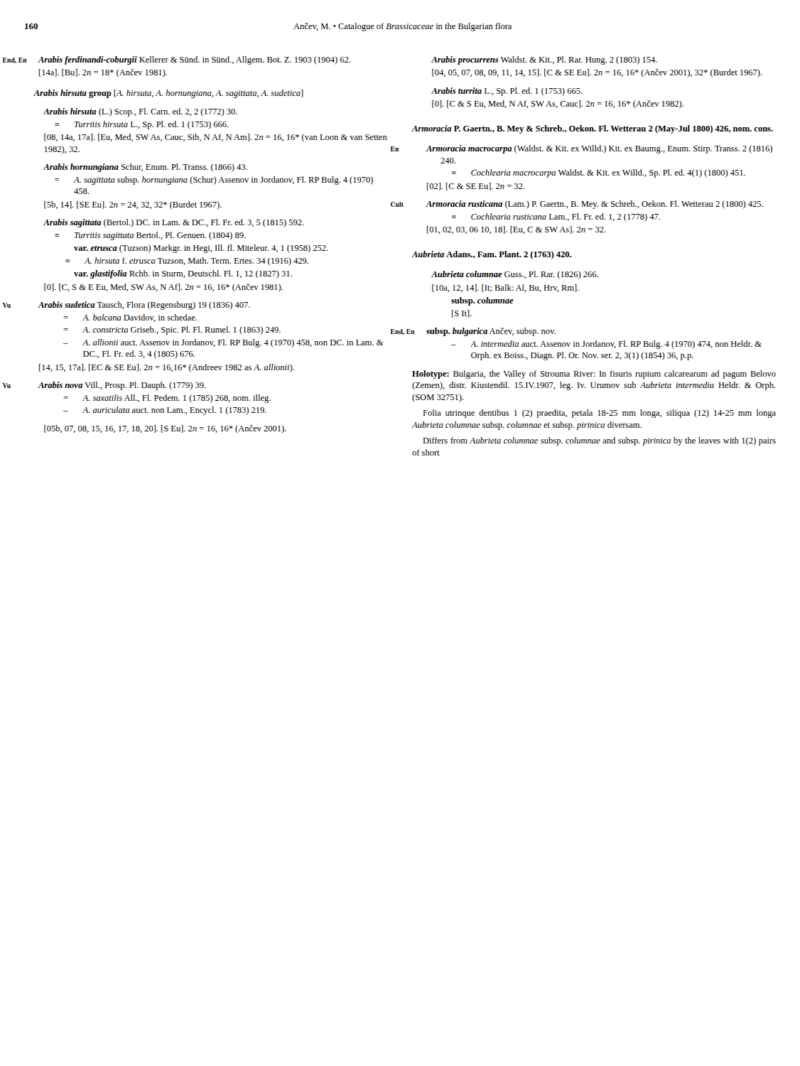160 Ančev, M. • Catalogue of Brassicaceae in the Bulgarian flora
End, En Arabis ferdinandi-coburgii Kellerer & Sünd. in Sünd., Allgem. Bot. Z. 1903 (1904) 62.
[14a]. [Bu]. 2n = 18* (Ančev 1981).
Arabis hirsuta group [A. hirsuta, A. hornungiana, A. sagittata, A. sudetica]
Arabis hirsuta (L.) Scop., Fl. Carn. ed. 2, 2 (1772) 30.
≡Turritis hirsuta L., Sp. Pl. ed. 1 (1753) 666.
[08, 14a, 17a]. [Eu, Med, SW As, Cauc, Sib, N Af, N Am]. 2n = 16, 16* (van Loon & van Setten 1982), 32.
Arabis hornungiana Schur, Enum. Pl. Transs. (1866) 43.
=A. sagittata subsp. hornungiana (Schur) Assenov in Jordanov, Fl. RP Bulg. 4 (1970) 458.
[5b, 14]. [SE Eu]. 2n = 24, 32, 32* (Burdet 1967).
Arabis sagittata (Bertol.) DC. in Lam. & DC., Fl. Fr. ed. 3, 5 (1815) 592.
≡Turritis sagittata Bertol., Pl. Genuen. (1804) 89.
var. etrusca (Tuzson) Markgr. in Hegi, Ill. fl. Miteleur. 4, 1 (1958) 252.
≡A. hirsuta f. etrusca Tuzson, Math. Term. Ertes. 34 (1916) 429.
var. glastifolia Rchb. in Sturm, Deutschl. Fl. 1, 12 (1827) 31.
[0]. [C, S & E Eu, Med, SW As, N Af]. 2n = 16, 16* (Ančev 1981).
Vu Arabis sudetica Tausch, Flora (Regensburg) 19 (1836) 407.
=A. balcana Davidov, in schedae.
=A. constricta Griseb., Spic. Pl. Fl. Rumel. 1 (1863) 249.
–A. allionii auct. Assenov in Jordanov, Fl. RP Bulg. 4 (1970) 458, non DC. in Lam. & DC., Fl. Fr. ed. 3, 4 (1805) 676.
[14, 15, 17a]. [EC & SE Eu]. 2n = 16,16* (Andreev 1982 as A. allionii).
Vu Arabis nova Vill., Prosp. Pl. Dauph. (1779) 39.
=A. saxatilis All., Fl. Pedem. 1 (1785) 268, nom. illeg.
–A. auriculata auct. non Lam., Encycl. 1 (1783) 219.
[05b, 07, 08, 15, 16, 17, 18, 20]. [S Eu]. 2n = 16, 16* (Ančev 2001).
Arabis procurrens Waldst. & Kit., Pl. Rar. Hung. 2 (1803) 154.
[04, 05, 07, 08, 09, 11, 14, 15]. [C & SE Eu]. 2n = 16, 16* (Ančev 2001), 32* (Burdet 1967).
Arabis turrita L., Sp. Pl. ed. 1 (1753) 665.
[0]. [C & S Eu, Med, N Af, SW As, Cauc]. 2n = 16, 16* (Ančev 1982).
Armoracia P. Gaertn., B. Mey & Schreb., Oekon. Fl. Wetterau 2 (May-Jul 1800) 426, nom. cons.
En Armoracia macrocarpa (Waldst. & Kit. ex Willd.) Kit. ex Baumg., Enum. Stirp. Transs. 2 (1816) 240.
≡Cochlearia macrocarpa Waldst. & Kit. ex Willd., Sp. Pl. ed. 4(1) (1800) 451.
[02]. [C & SE Eu]. 2n = 32.
Cult Armoracia rusticana (Lam.) P. Gaertn., B. Mey. & Schreb., Oekon. Fl. Wetterau 2 (1800) 425.
≡Cochlearia rusticana Lam., Fl. Fr. ed. 1, 2 (1778) 47.
[01, 02, 03, 06 10, 18]. [Eu, C & SW As]. 2n = 32.
Aubrieta Adans., Fam. Plant. 2 (1763) 420.
Aubrieta columnae Guss., Pl. Rar. (1826) 266.
[10a, 12, 14]. [It; Balk: Al, Bu, Hrv, Rm].
subsp. columnae
[S It].
End, En subsp. bulgarica Ančev, subsp. nov.
–A. intermedia auct. Assenov in Jordanov, Fl. RP Bulg. 4 (1970) 474, non Heldr. & Orph. ex Boiss., Diagn. Pl. Or. Nov. ser. 2, 3(1) (1854) 36, p.p.
Holotype: Bulgaria, the Valley of Strouma River: In fisuris rupium calcarearum ad pagum Belovo (Zemen), distr. Kiustendil. 15.IV.1907, leg. Iv. Urumov sub Aubrieta intermedia Heldr. & Orph. (SOM 32751).
Folia utrinque dentibus 1 (2) praedita, petala 18-25 mm longa, siliqua (12) 14-25 mm longa Aubrieta columnae subsp. columnae et subsp. pirinica diversam.
Differs from Aubrieta columnae subsp. columnae and subsp. pirinica by the leaves with 1(2) pairs of short